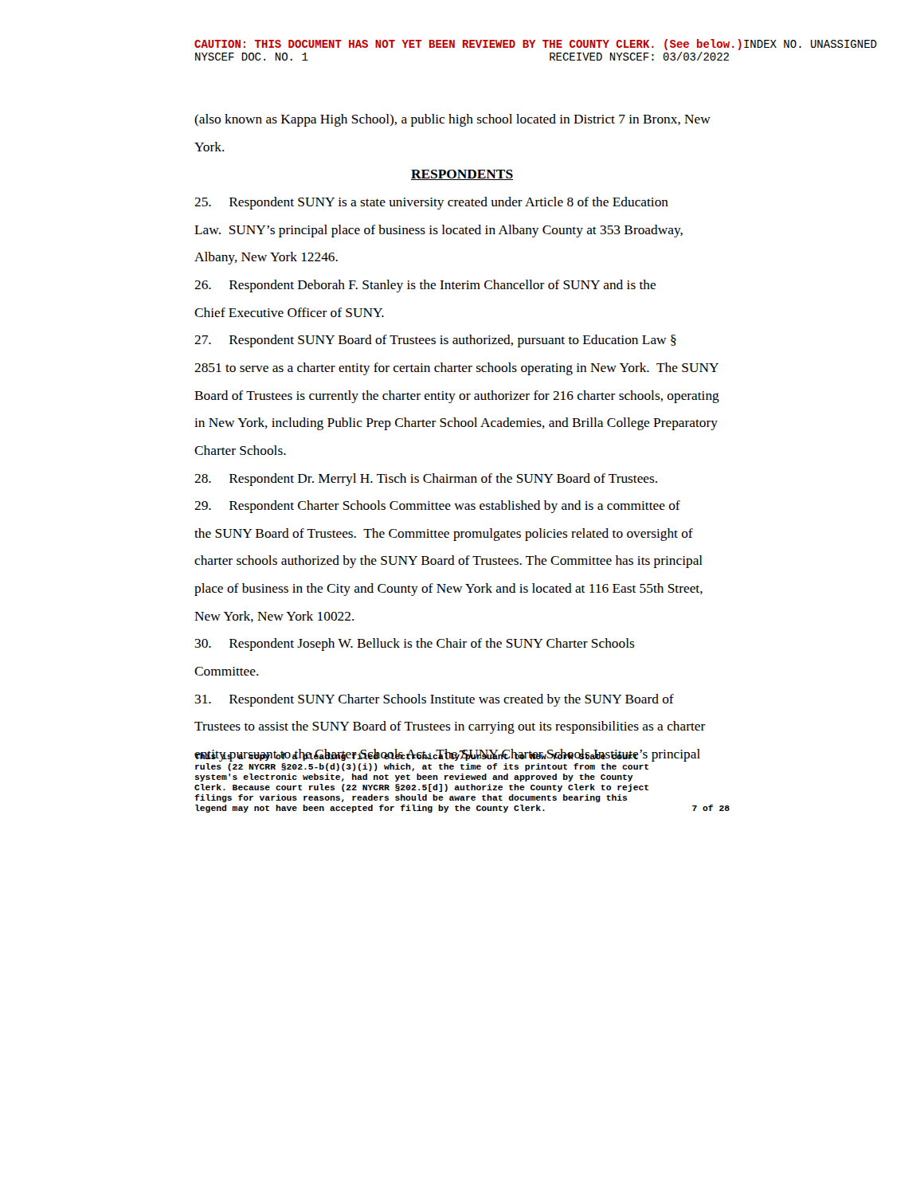CAUTION: THIS DOCUMENT HAS NOT YET BEEN REVIEWED BY THE COUNTY CLERK. (See below.) INDEX NO. UNASSIGNED
NYSCEF DOC. NO. 1 RECEIVED NYSCEF: 03/03/2022
(also known as Kappa High School), a public high school located in District 7 in Bronx, New
York.
RESPONDENTS
25. Respondent SUNY is a state university created under Article 8 of the Education
Law. SUNY’s principal place of business is located in Albany County at 353 Broadway,
Albany, New York 12246.
26. Respondent Deborah F. Stanley is the Interim Chancellor of SUNY and is the
Chief Executive Officer of SUNY.
27. Respondent SUNY Board of Trustees is authorized, pursuant to Education Law §
2851 to serve as a charter entity for certain charter schools operating in New York. The SUNY
Board of Trustees is currently the charter entity or authorizer for 216 charter schools, operating
in New York, including Public Prep Charter School Academies, and Brilla College Preparatory
Charter Schools.
28. Respondent Dr. Merryl H. Tisch is Chairman of the SUNY Board of Trustees.
29. Respondent Charter Schools Committee was established by and is a committee of
the SUNY Board of Trustees. The Committee promulgates policies related to oversight of
charter schools authorized by the SUNY Board of Trustees. The Committee has its principal
place of business in the City and County of New York and is located at 116 East 55th Street,
New York, New York 10022.
30. Respondent Joseph W. Belluck is the Chair of the SUNY Charter Schools
Committee.
31. Respondent SUNY Charter Schools Institute was created by the SUNY Board of
Trustees to assist the SUNY Board of Trustees in carrying out its responsibilities as a charter
entity pursuant to the Charter Schools Act. The SUNY Charter Schools Institute’s principal
7
This is a copy of a pleading filed electronically pursuant to New York State court rules (22 NYCRR §202.5-b(d)(3)(i)) which, at the time of its printout from the court system's electronic website, had not yet been reviewed and approved by the County Clerk. Because court rules (22 NYCRR §202.5[d]) authorize the County Clerk to reject filings for various reasons, readers should be aware that documents bearing this legend may not have been accepted for filing by the County Clerk.
7 of 28